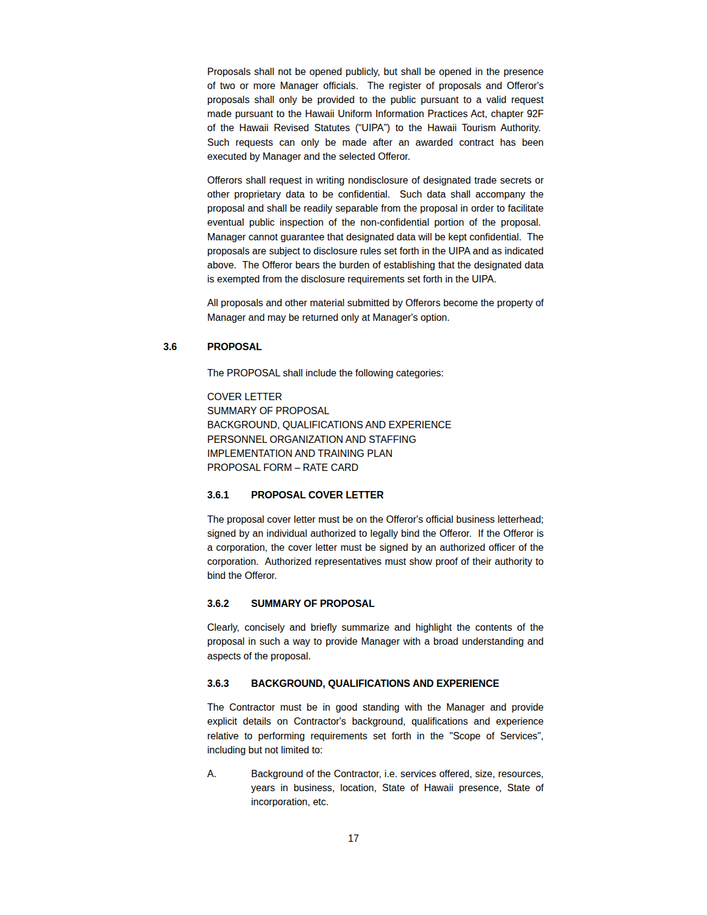Proposals shall not be opened publicly, but shall be opened in the presence of two or more Manager officials. The register of proposals and Offeror's proposals shall only be provided to the public pursuant to a valid request made pursuant to the Hawaii Uniform Information Practices Act, chapter 92F of the Hawaii Revised Statutes (“UIPA”) to the Hawaii Tourism Authority. Such requests can only be made after an awarded contract has been executed by Manager and the selected Offeror.
Offerors shall request in writing nondisclosure of designated trade secrets or other proprietary data to be confidential. Such data shall accompany the proposal and shall be readily separable from the proposal in order to facilitate eventual public inspection of the non-confidential portion of the proposal. Manager cannot guarantee that designated data will be kept confidential. The proposals are subject to disclosure rules set forth in the UIPA and as indicated above. The Offeror bears the burden of establishing that the designated data is exempted from the disclosure requirements set forth in the UIPA.
All proposals and other material submitted by Offerors become the property of Manager and may be returned only at Manager's option.
3.6 PROPOSAL
The PROPOSAL shall include the following categories:
COVER LETTER
SUMMARY OF PROPOSAL
BACKGROUND, QUALIFICATIONS AND EXPERIENCE
PERSONNEL ORGANIZATION AND STAFFING
IMPLEMENTATION AND TRAINING PLAN
PROPOSAL FORM – RATE CARD
3.6.1 PROPOSAL COVER LETTER
The proposal cover letter must be on the Offeror's official business letterhead; signed by an individual authorized to legally bind the Offeror. If the Offeror is a corporation, the cover letter must be signed by an authorized officer of the corporation. Authorized representatives must show proof of their authority to bind the Offeror.
3.6.2 SUMMARY OF PROPOSAL
Clearly, concisely and briefly summarize and highlight the contents of the proposal in such a way to provide Manager with a broad understanding and aspects of the proposal.
3.6.3 BACKGROUND, QUALIFICATIONS AND EXPERIENCE
The Contractor must be in good standing with the Manager and provide explicit details on Contractor's background, qualifications and experience relative to performing requirements set forth in the "Scope of Services", including but not limited to:
A. Background of the Contractor, i.e. services offered, size, resources, years in business, location, State of Hawaii presence, State of incorporation, etc.
17